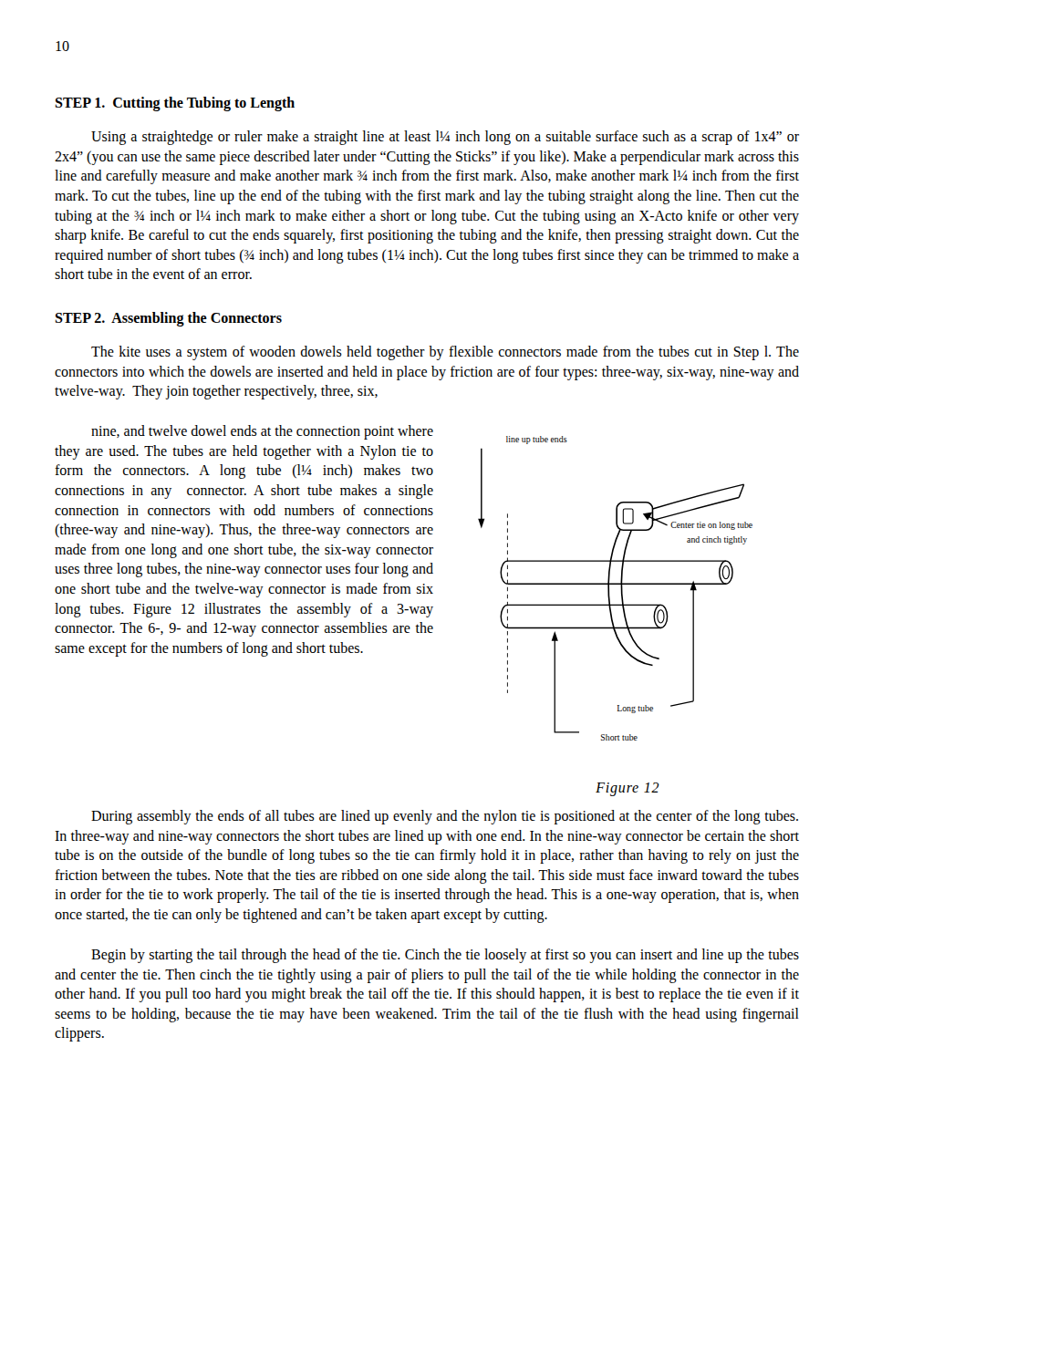10
STEP 1. Cutting the Tubing to Length
Using a straightedge or ruler make a straight line at least l¼ inch long on a suitable surface such as a scrap of 1x4” or 2x4” (you can use the same piece described later under “Cutting the Sticks” if you like). Make a perpendicular mark across this line and carefully measure and make another mark ¾ inch from the first mark. Also, make another mark l¼ inch from the first mark. To cut the tubes, line up the end of the tubing with the first mark and lay the tubing straight along the line. Then cut the tubing at the ¾ inch or l¼ inch mark to make either a short or long tube. Cut the tubing using an X-Acto knife or other very sharp knife. Be careful to cut the ends squarely, first positioning the tubing and the knife, then pressing straight down. Cut the required number of short tubes (¾ inch) and long tubes (1¼ inch). Cut the long tubes first since they can be trimmed to make a short tube in the event of an error.
STEP 2. Assembling the Connectors
The kite uses a system of wooden dowels held together by flexible connectors made from the tubes cut in Step l. The connectors into which the dowels are inserted and held in place by friction are of four types: three-way, six-way, nine-way and twelve-way. They join together respectively, three, six,
line up tube ends Center tie on long tube and cinch tightly Long tube Short tube
Figure 12
nine, and twelve dowel ends at the connection point where they are used. The tubes are held together with a Nylon tie to form the connectors. A long tube (l¼ inch) makes two connections in any connector. A short tube makes a single connection in connectors with odd numbers of connections (three-way and nine-way). Thus, the three-way connectors are made from one long and one short tube, the six-way connector uses three long tubes, the nine-way connector uses four long and one short tube and the twelve-way connector is made from six long tubes. Figure 12 illustrates the assembly of a 3-way connector. The 6-, 9- and 12-way connector assemblies are the same except for the numbers of long and short tubes.
During assembly the ends of all tubes are lined up evenly and the nylon tie is positioned at the center of the long tubes. In three-way and nine-way connectors the short tubes are lined up with one end. In the nine-way connector be certain the short tube is on the outside of the bundle of long tubes so the tie can firmly hold it in place, rather than having to rely on just the friction between the tubes. Note that the ties are ribbed on one side along the tail. This side must face inward toward the tubes in order for the tie to work properly. The tail of the tie is inserted through the head. This is a one-way operation, that is, when once started, the tie can only be tightened and can’t be taken apart except by cutting.
Begin by starting the tail through the head of the tie. Cinch the tie loosely at first so you can insert and line up the tubes and center the tie. Then cinch the tie tightly using a pair of pliers to pull the tail of the tie while holding the connector in the other hand. If you pull too hard you might break the tail off the tie. If this should happen, it is best to replace the tie even if it seems to be holding, because the tie may have been weakened. Trim the tail of the tie flush with the head using fingernail clippers.